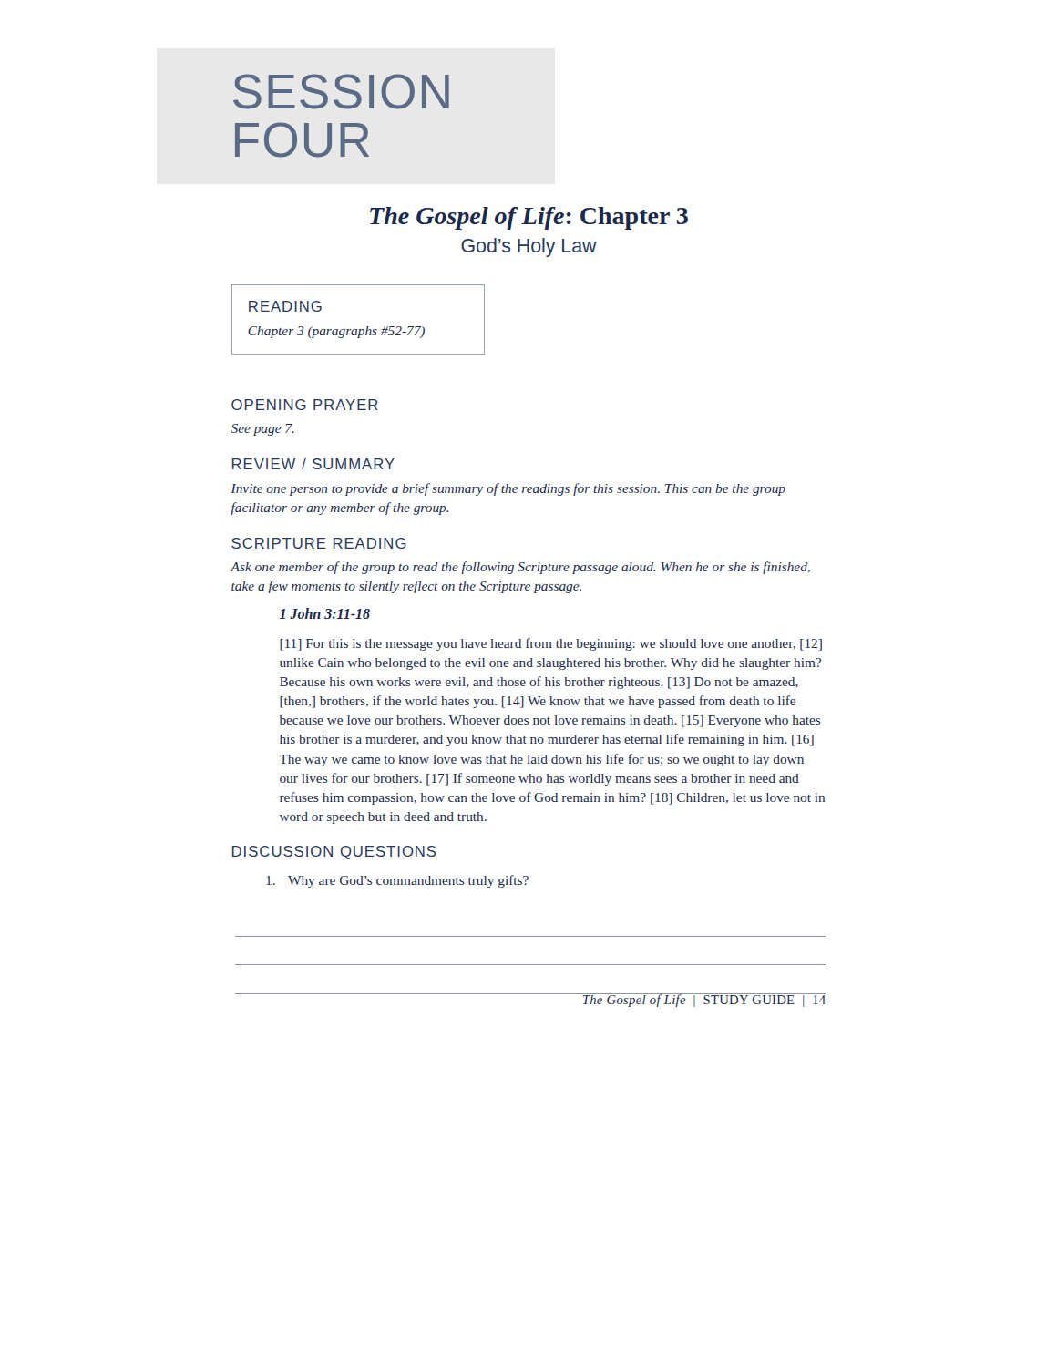SESSION FOUR
The Gospel of Life: Chapter 3
God’s Holy Law
READING
Chapter 3 (paragraphs #52-77)
OPENING PRAYER
See page 7.
REVIEW / SUMMARY
Invite one person to provide a brief summary of the readings for this session. This can be the group facilitator or any member of the group.
SCRIPTURE READING
Ask one member of the group to read the following Scripture passage aloud. When he or she is finished, take a few moments to silently reflect on the Scripture passage.
1 John 3:11-18
[11] For this is the message you have heard from the beginning: we should love one another, [12] unlike Cain who belonged to the evil one and slaughtered his brother. Why did he slaughter him? Because his own works were evil, and those of his brother righteous. [13] Do not be amazed, [then,] brothers, if the world hates you. [14] We know that we have passed from death to life because we love our brothers. Whoever does not love remains in death. [15] Everyone who hates his brother is a murderer, and you know that no murderer has eternal life remaining in him. [16] The way we came to know love was that he laid down his life for us; so we ought to lay down our lives for our brothers. [17] If someone who has worldly means sees a brother in need and refuses him compassion, how can the love of God remain in him? [18] Children, let us love not in word or speech but in deed and truth.
DISCUSSION QUESTIONS
Why are God’s commandments truly gifts?
The Gospel of Life | STUDY GUIDE | 14